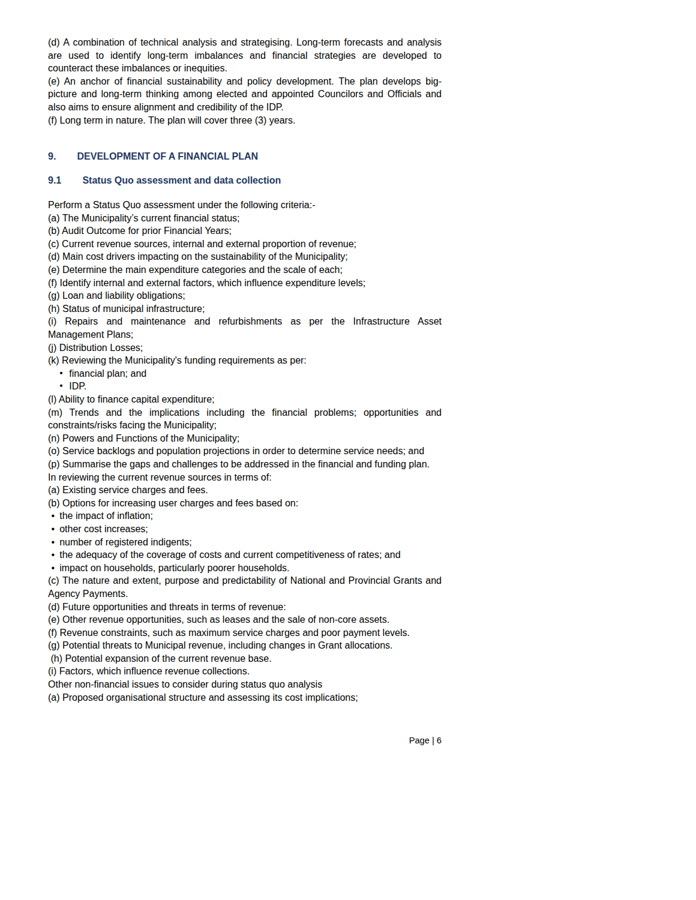(d) A combination of technical analysis and strategising. Long-term forecasts and analysis are used to identify long-term imbalances and financial strategies are developed to counteract these imbalances or inequities.
(e) An anchor of financial sustainability and policy development. The plan develops big-picture and long-term thinking among elected and appointed Councilors and Officials and also aims to ensure alignment and credibility of the IDP.
(f) Long term in nature. The plan will cover three (3) years.
9.
DEVELOPMENT OF A FINANCIAL PLAN
9.1
Status Quo assessment and data collection
Perform a Status Quo assessment under the following criteria:-
(a) The Municipality’s current financial status;
(b) Audit Outcome for prior Financial Years;
(c) Current revenue sources, internal and external proportion of revenue;
(d) Main cost drivers impacting on the sustainability of the Municipality;
(e) Determine the main expenditure categories and the scale of each;
(f) Identify internal and external factors, which influence expenditure levels;
(g) Loan and liability obligations;
(h) Status of municipal infrastructure;
(i) Repairs and maintenance and refurbishments as per the Infrastructure Asset Management Plans;
(j) Distribution Losses;
(k) Reviewing the Municipality's funding requirements as per:
financial plan; and
IDP.
(l) Ability to finance capital expenditure;
(m) Trends and the implications including the financial problems; opportunities and constraints/risks facing the Municipality;
(n) Powers and Functions of the Municipality;
(o) Service backlogs and population projections in order to determine service needs; and
(p) Summarise the gaps and challenges to be addressed in the financial and funding plan.
In reviewing the current revenue sources in terms of:
(a) Existing service charges and fees.
(b) Options for increasing user charges and fees based on:
the impact of inflation;
other cost increases;
number of registered indigents;
the adequacy of the coverage of costs and current competitiveness of rates; and
impact on households, particularly poorer households.
(c) The nature and extent, purpose and predictability of National and Provincial Grants and Agency Payments.
(d) Future opportunities and threats in terms of revenue:
(e) Other revenue opportunities, such as leases and the sale of non-core assets.
(f) Revenue constraints, such as maximum service charges and poor payment levels.
(g) Potential threats to Municipal revenue, including changes in Grant allocations.
(h) Potential expansion of the current revenue base.
(i) Factors, which influence revenue collections.
Other non-financial issues to consider during status quo analysis
(a) Proposed organisational structure and assessing its cost implications;
Page | 6